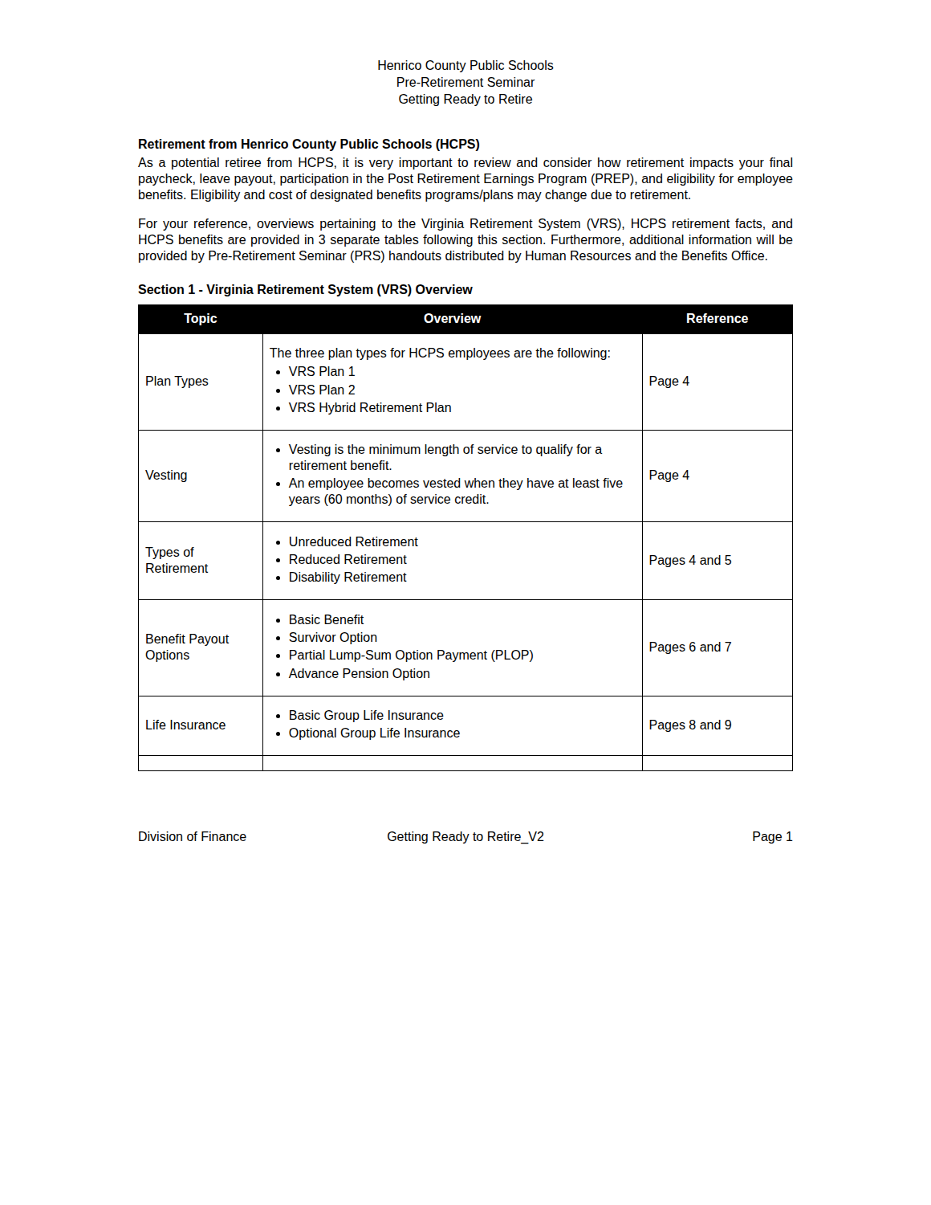Henrico County Public Schools
Pre-Retirement Seminar
Getting Ready to Retire
Retirement from Henrico County Public Schools (HCPS)
As a potential retiree from HCPS, it is very important to review and consider how retirement impacts your final paycheck, leave payout, participation in the Post Retirement Earnings Program (PREP), and eligibility for employee benefits. Eligibility and cost of designated benefits programs/plans may change due to retirement.
For your reference, overviews pertaining to the Virginia Retirement System (VRS), HCPS retirement facts, and HCPS benefits are provided in 3 separate tables following this section. Furthermore, additional information will be provided by Pre-Retirement Seminar (PRS) handouts distributed by Human Resources and the Benefits Office.
Section 1 - Virginia Retirement System (VRS) Overview
| Topic | Overview | Reference |
| --- | --- | --- |
| Plan Types | The three plan types for HCPS employees are the following: VRS Plan 1 VRS Plan 2 VRS Hybrid Retirement Plan | Page 4 |
| Vesting | Vesting is the minimum length of service to qualify for a retirement benefit. An employee becomes vested when they have at least five years (60 months) of service credit. | Page 4 |
| Types of Retirement | Unreduced Retirement Reduced Retirement Disability Retirement | Pages 4 and 5 |
| Benefit Payout Options | Basic Benefit Survivor Option Partial Lump-Sum Option Payment (PLOP) Advance Pension Option | Pages 6 and 7 |
| Life Insurance | Basic Group Life Insurance Optional Group Life Insurance | Pages 8 and 9 |
Division of Finance Getting Ready to Retire_V2 Page 1